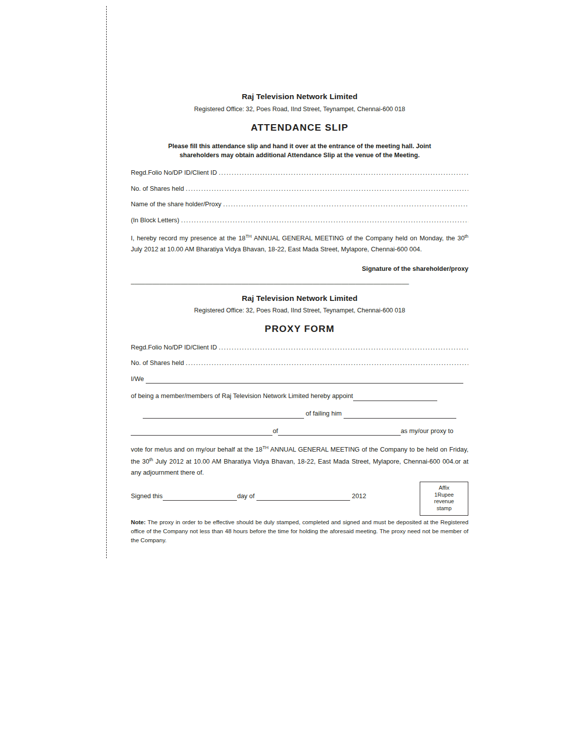Raj Television Network Limited
Registered Office: 32, Poes Road, IInd Street, Teynampet, Chennai-600 018
ATTENDANCE SLIP
Please fill this attendance slip and hand it over at the entrance of the meeting hall. Joint shareholders may obtain additional Attendance Slip at the venue of the Meeting.
Regd.Folio No/DP ID/Client ID .........................................................................................................
No. of Shares held .............................................................................................................................
Name of the share holder/Proxy .....................................................................................................
(In Block Letters) ..............................................................................................................................
I, hereby record my presence at the 18TH ANNUAL GENERAL MEETING of the Company held on Monday, the 30th July 2012 at 10.00 AM Bharatiya Vidya Bhavan, 18-22, East Mada Street, Mylapore, Chennai-600 004.
Signature of the shareholder/proxy
______________________________________________________________________________
Raj Television Network Limited
Registered Office: 32, Poes Road, IInd Street, Teynampet, Chennai-600 018
PROXY FORM
Regd.Folio No/DP ID/Client ID .........................................................................................................
No. of Shares held .............................................................................................................................
I/We
of being a member/members of Raj Television Network Limited hereby appoint
of failing him
of as my/our proxy to
vote for me/us and on my/our behalf at the 18TH ANNUAL GENERAL MEETING of the Company to be held on Friday, the 30th July 2012 at 10.00 AM Bharatiya Vidya Bhavan, 18-22, East Mada Street, Mylapore, Chennai-600 004.or at any adjournment there of.
Affix
1Rupee
revenue
stamp
Signed this day of 2012
Note: The proxy in order to be effective should be duly stamped, completed and signed and must be deposited at the Registered office of the Company not less than 48 hours before the time for holding the aforesaid meeting. The proxy need not be member of the Company.